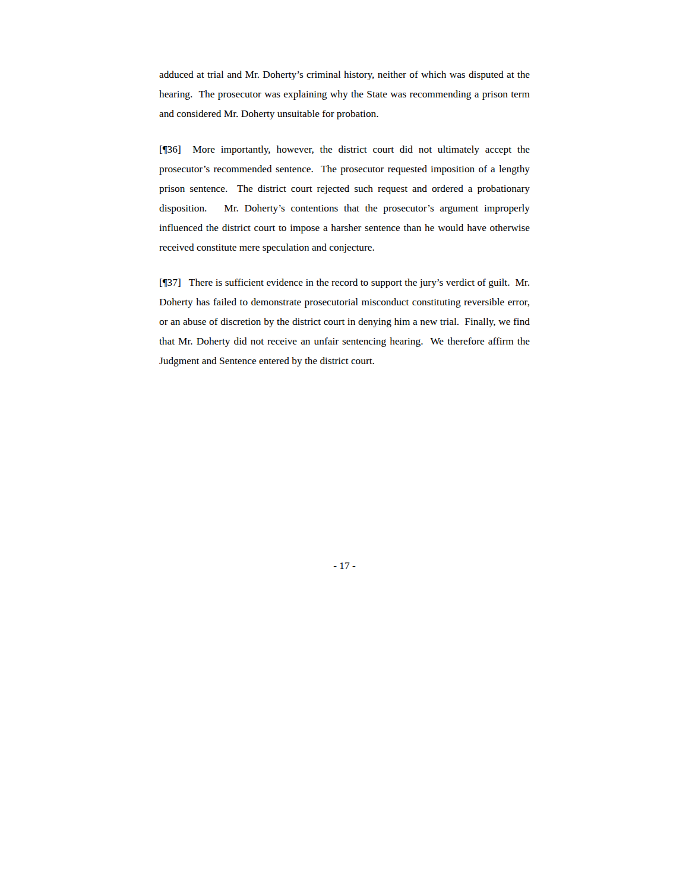adduced at trial and Mr. Doherty’s criminal history, neither of which was disputed at the hearing. The prosecutor was explaining why the State was recommending a prison term and considered Mr. Doherty unsuitable for probation.
[¶36] More importantly, however, the district court did not ultimately accept the prosecutor’s recommended sentence. The prosecutor requested imposition of a lengthy prison sentence. The district court rejected such request and ordered a probationary disposition. Mr. Doherty’s contentions that the prosecutor’s argument improperly influenced the district court to impose a harsher sentence than he would have otherwise received constitute mere speculation and conjecture.
[¶37] There is sufficient evidence in the record to support the jury’s verdict of guilt. Mr. Doherty has failed to demonstrate prosecutorial misconduct constituting reversible error, or an abuse of discretion by the district court in denying him a new trial. Finally, we find that Mr. Doherty did not receive an unfair sentencing hearing. We therefore affirm the Judgment and Sentence entered by the district court.
- 17 -